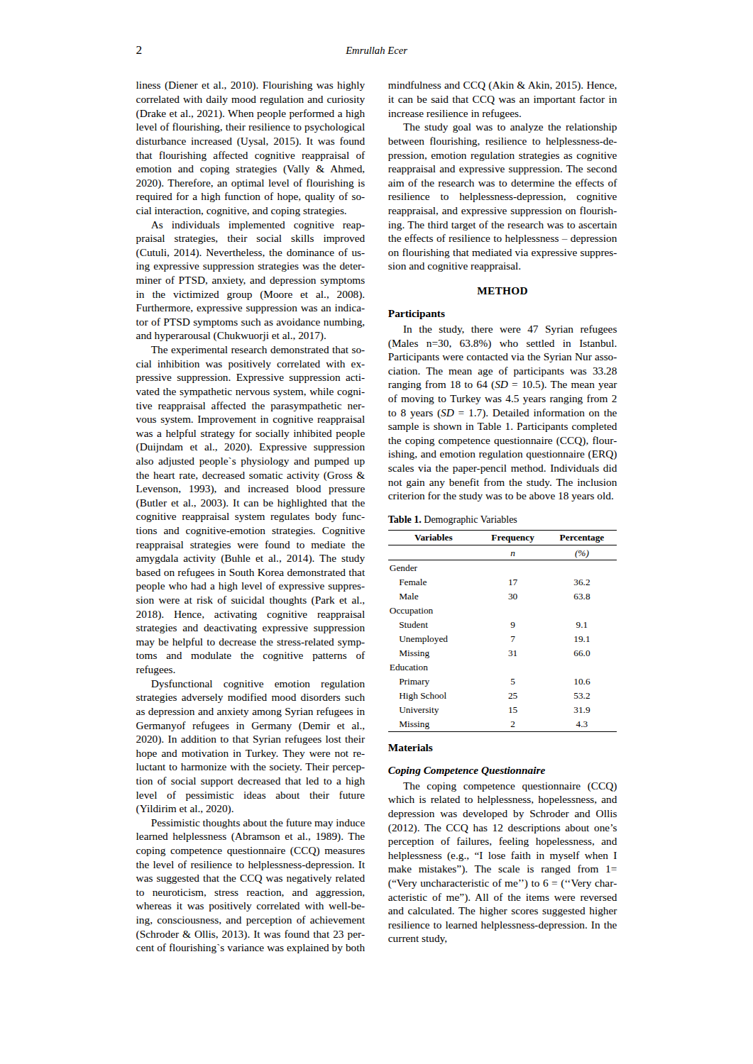2
Emrullah Ecer
liness (Diener et al., 2010). Flourishing was highly correlated with daily mood regulation and curiosity (Drake et al., 2021). When people performed a high level of flourishing, their resilience to psychological disturbance increased (Uysal, 2015). It was found that flourishing affected cognitive reappraisal of emotion and coping strategies (Vally & Ahmed, 2020). Therefore, an optimal level of flourishing is required for a high function of hope, quality of social interaction, cognitive, and coping strategies.
As individuals implemented cognitive reappraisal strategies, their social skills improved (Cutuli, 2014). Nevertheless, the dominance of using expressive suppression strategies was the determiner of PTSD, anxiety, and depression symptoms in the victimized group (Moore et al., 2008). Furthermore, expressive suppression was an indicator of PTSD symptoms such as avoidance numbing, and hyperarousal (Chukwuorji et al., 2017).
The experimental research demonstrated that social inhibition was positively correlated with expressive suppression. Expressive suppression activated the sympathetic nervous system, while cognitive reappraisal affected the parasympathetic nervous system. Improvement in cognitive reappraisal was a helpful strategy for socially inhibited people (Duijndam et al., 2020). Expressive suppression also adjusted people`s physiology and pumped up the heart rate, decreased somatic activity (Gross & Levenson, 1993), and increased blood pressure (Butler et al., 2003). It can be highlighted that the cognitive reappraisal system regulates body functions and cognitive-emotion strategies. Cognitive reappraisal strategies were found to mediate the amygdala activity (Buhle et al., 2014). The study based on refugees in South Korea demonstrated that people who had a high level of expressive suppression were at risk of suicidal thoughts (Park et al., 2018). Hence, activating cognitive reappraisal strategies and deactivating expressive suppression may be helpful to decrease the stress-related symptoms and modulate the cognitive patterns of refugees.
Dysfunctional cognitive emotion regulation strategies adversely modified mood disorders such as depression and anxiety among Syrian refugees in Germanyof refugees in Germany (Demir et al., 2020). In addition to that Syrian refugees lost their hope and motivation in Turkey. They were not reluctant to harmonize with the society. Their perception of social support decreased that led to a high level of pessimistic ideas about their future (Yildirim et al., 2020).
Pessimistic thoughts about the future may induce learned helplessness (Abramson et al., 1989). The coping competence questionnaire (CCQ) measures the level of resilience to helplessness-depression. It was suggested that the CCQ was negatively related to neuroticism, stress reaction, and aggression, whereas it was positively correlated with well-being, consciousness, and perception of achievement (Schroder & Ollis, 2013). It was found that 23 percent of flourishing`s variance was explained by both mindfulness and CCQ (Akin & Akin, 2015). Hence, it can be said that CCQ was an important factor in increase resilience in refugees.
The study goal was to analyze the relationship between flourishing, resilience to helplessness-depression, emotion regulation strategies as cognitive reappraisal and expressive suppression. The second aim of the research was to determine the effects of resilience to helplessness-depression, cognitive reappraisal, and expressive suppression on flourishing. The third target of the research was to ascertain the effects of resilience to helplessness – depression on flourishing that mediated via expressive suppression and cognitive reappraisal.
Method
Participants
In the study, there were 47 Syrian refugees (Males n=30, 63.8%) who settled in Istanbul. Participants were contacted via the Syrian Nur association. The mean age of participants was 33.28 ranging from 18 to 64 (SD = 10.5). The mean year of moving to Turkey was 4.5 years ranging from 2 to 8 years (SD = 1.7). Detailed information on the sample is shown in Table 1. Participants completed the coping competence questionnaire (CCQ), flourishing, and emotion regulation questionnaire (ERQ) scales via the paper-pencil method. Individuals did not gain any benefit from the study. The inclusion criterion for the study was to be above 18 years old.
Table 1. Demographic Variables
| Variables | Frequency | Percentage |
| --- | --- | --- |
| | n | (%) |
| Gender | | |
| Female | 17 | 36.2 |
| Male | 30 | 63.8 |
| Occupation | | |
| Student | 9 | 9.1 |
| Unemployed | 7 | 19.1 |
| Missing | 31 | 66.0 |
| Education | | |
| Primary | 5 | 10.6 |
| High School | 25 | 53.2 |
| University | 15 | 31.9 |
| Missing | 2 | 4.3 |
Materials
Coping Competence Questionnaire
The coping competence questionnaire (CCQ) which is related to helplessness, hopelessness, and depression was developed by Schroder and Ollis (2012). The CCQ has 12 descriptions about one’s perception of failures, feeling hopelessness, and helplessness (e.g., “I lose faith in myself when I make mistakes”). The scale is ranged from 1= (“Very uncharacteristic of me’’) to 6 = (‘‘Very characteristic of me”). All of the items were reversed and calculated. The higher scores suggested higher resilience to learned helplessness-depression. In the current study,